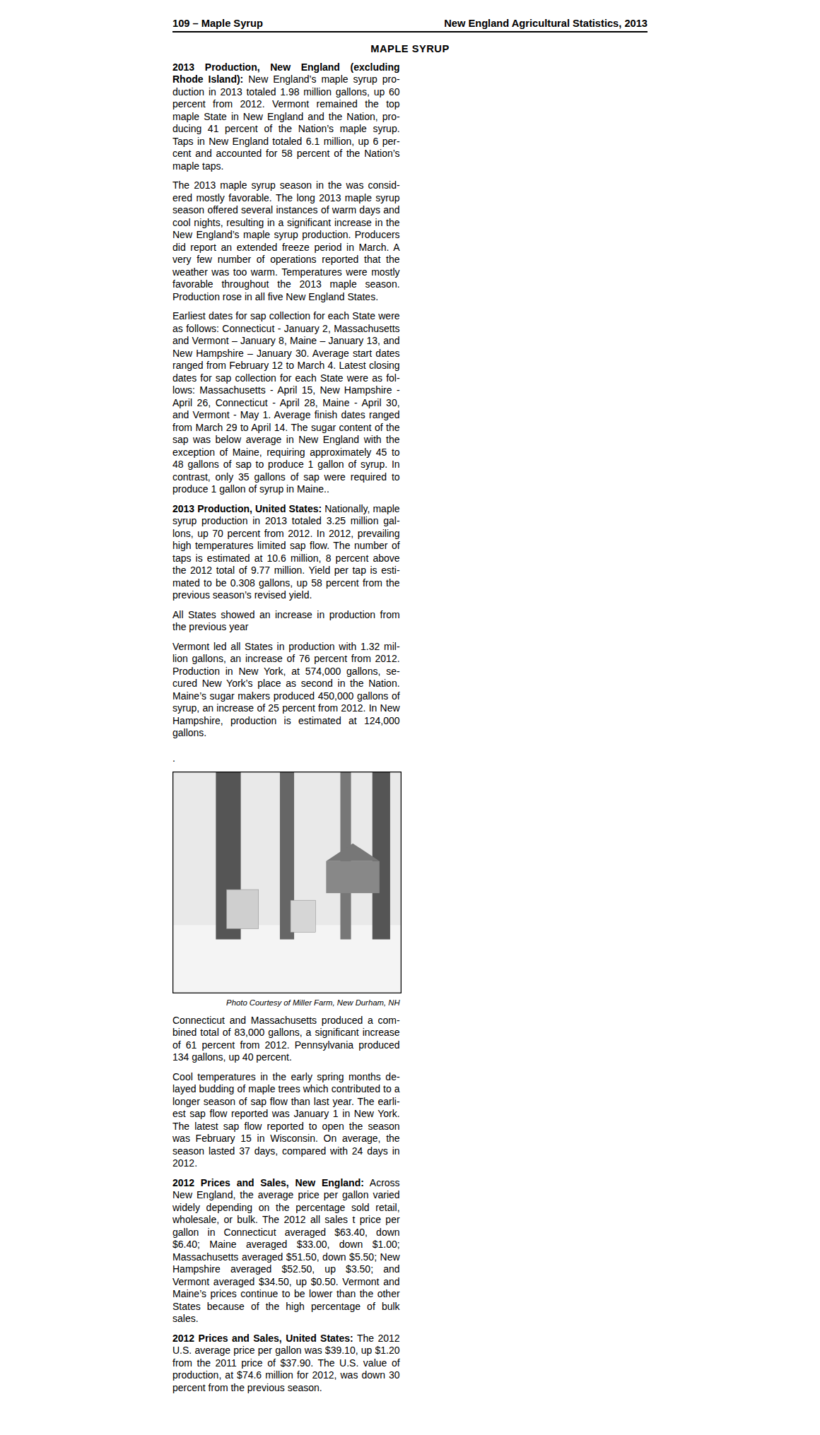109 – Maple Syrup
New England Agricultural Statistics, 2013
MAPLE SYRUP
2013 Production, New England (excluding Rhode Island): New England’s maple syrup production in 2013 totaled 1.98 million gallons, up 60 percent from 2012. Vermont remained the top maple State in New England and the Nation, producing 41 percent of the Nation’s maple syrup. Taps in New England totaled 6.1 million, up 6 percent and accounted for 58 percent of the Nation’s maple taps.
The 2013 maple syrup season in the was considered mostly favorable. The long 2013 maple syrup season offered several instances of warm days and cool nights, resulting in a significant increase in the New England’s maple syrup production. Producers did report an extended freeze period in March. A very few number of operations reported that the weather was too warm. Temperatures were mostly favorable throughout the 2013 maple season. Production rose in all five New England States.
Earliest dates for sap collection for each State were as follows: Connecticut - January 2, Massachusetts and Vermont – January 8, Maine – January 13, and New Hampshire – January 30. Average start dates ranged from February 12 to March 4. Latest closing dates for sap collection for each State were as follows: Massachusetts - April 15, New Hampshire - April 26, Connecticut - April 28, Maine - April 30, and Vermont - May 1. Average finish dates ranged from March 29 to April 14. The sugar content of the sap was below average in New England with the exception of Maine, requiring approximately 45 to 48 gallons of sap to produce 1 gallon of syrup. In contrast, only 35 gallons of sap were required to produce 1 gallon of syrup in Maine..
2013 Production, United States: Nationally, maple syrup production in 2013 totaled 3.25 million gallons, up 70 percent from 2012. In 2012, prevailing high temperatures limited sap flow. The number of taps is estimated at 10.6 million, 8 percent above the 2012 total of 9.77 million. Yield per tap is estimated to be 0.308 gallons, up 58 percent from the previous season’s revised yield.
All States showed an increase in production from the previous year
Vermont led all States in production with 1.32 million gallons, an increase of 76 percent from 2012. Production in New York, at 574,000 gallons, secured New York’s place as second in the Nation. Maine’s sugar makers produced 450,000 gallons of syrup, an increase of 25 percent from 2012. In New Hampshire, production is estimated at 124,000 gallons.
.
Photo Courtesy of Miller Farm, New Durham, NH
Connecticut and Massachusetts produced a combined total of 83,000 gallons, a significant increase of 61 percent from 2012. Pennsylvania produced 134 gallons, up 40 percent.
Cool temperatures in the early spring months delayed budding of maple trees which contributed to a longer season of sap flow than last year. The earliest sap flow reported was January 1 in New York. The latest sap flow reported to open the season was February 15 in Wisconsin. On average, the season lasted 37 days, compared with 24 days in 2012.
2012 Prices and Sales, New England: Across New England, the average price per gallon varied widely depending on the percentage sold retail, wholesale, or bulk. The 2012 all sales t price per gallon in Connecticut averaged $63.40, down $6.40; Maine averaged $33.00, down $1.00; Massachusetts averaged $51.50, down $5.50; New Hampshire averaged $52.50, up $3.50; and Vermont averaged $34.50, up $0.50. Vermont and Maine’s prices continue to be lower than the other States because of the high percentage of bulk sales.
2012 Prices and Sales, United States: The 2012 U.S. average price per gallon was $39.10, up $1.20 from the 2011 price of $37.90. The U.S. value of production, at $74.6 million for 2012, was down 30 percent from the previous season.